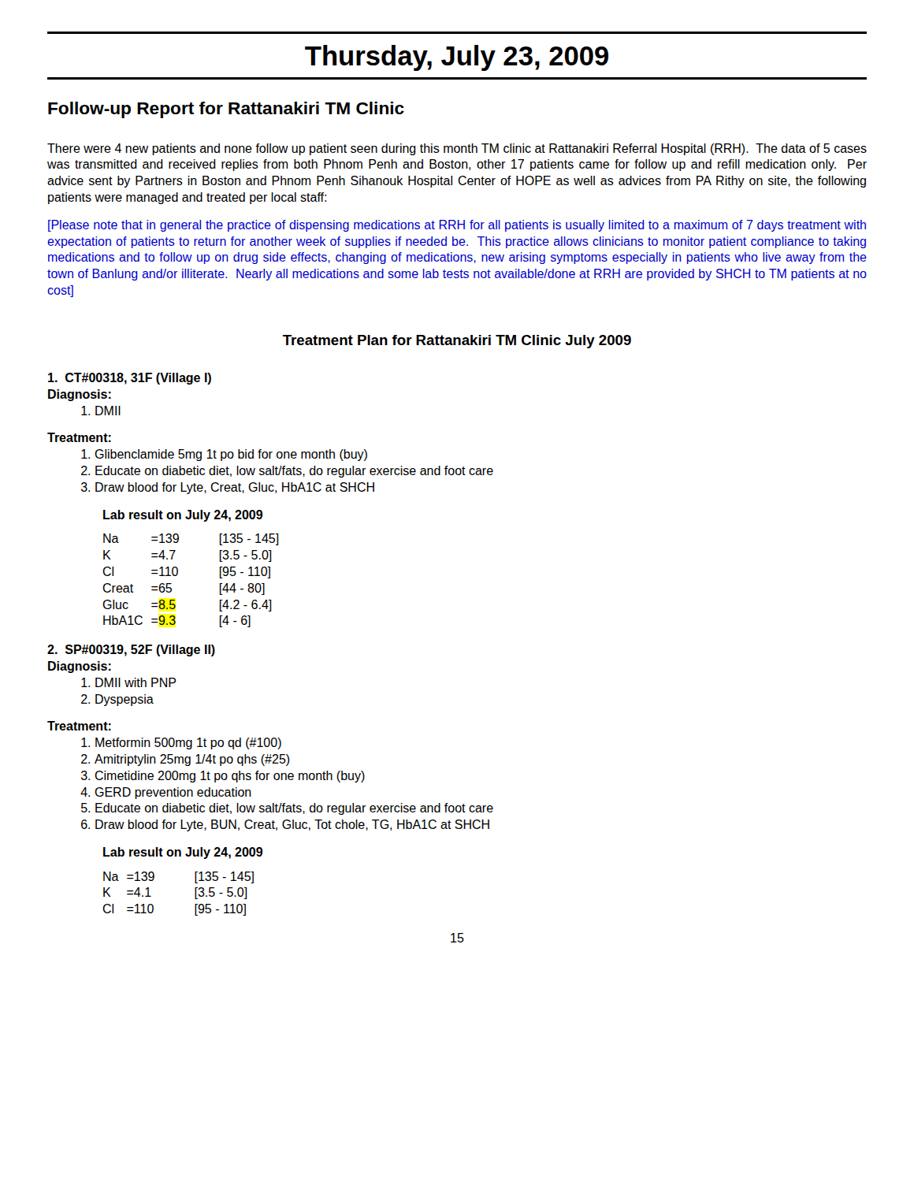Thursday, July 23, 2009
Follow-up Report for Rattanakiri TM Clinic
There were 4 new patients and none follow up patient seen during this month TM clinic at Rattanakiri Referral Hospital (RRH). The data of 5 cases was transmitted and received replies from both Phnom Penh and Boston, other 17 patients came for follow up and refill medication only. Per advice sent by Partners in Boston and Phnom Penh Sihanouk Hospital Center of HOPE as well as advices from PA Rithy on site, the following patients were managed and treated per local staff:
[Please note that in general the practice of dispensing medications at RRH for all patients is usually limited to a maximum of 7 days treatment with expectation of patients to return for another week of supplies if needed be. This practice allows clinicians to monitor patient compliance to taking medications and to follow up on drug side effects, changing of medications, new arising symptoms especially in patients who live away from the town of Banlung and/or illiterate. Nearly all medications and some lab tests not available/done at RRH are provided by SHCH to TM patients at no cost]
Treatment Plan for Rattanakiri TM Clinic July 2009
1. CT#00318, 31F (Village I)
Diagnosis:
DMII
Treatment:
Glibenclamide 5mg 1t po bid for one month (buy)
Educate on diabetic diet, low salt/fats, do regular exercise and foot care
Draw blood for Lyte, Creat, Gluc, HbA1C at SHCH
Lab result on July 24, 2009
| Na | =139 | [135 - 145] |
| K | =4.7 | [3.5 - 5.0] |
| Cl | =110 | [95 - 110] |
| Creat | =65 | [44 - 80] |
| Gluc | = 8.5 | [4.2 - 6.4] |
| HbA1C | = 9.3 | [4 - 6] |
2. SP#00319, 52F (Village II)
Diagnosis:
DMII with PNP
Dyspepsia
Treatment:
Metformin 500mg 1t po qd (#100)
Amitriptylin 25mg 1/4t po qhs (#25)
Cimetidine 200mg 1t po qhs for one month (buy)
GERD prevention education
Educate on diabetic diet, low salt/fats, do regular exercise and foot care
Draw blood for Lyte, BUN, Creat, Gluc, Tot chole, TG, HbA1C at SHCH
Lab result on July 24, 2009
| Na | =139 | [135 - 145] |
| K | =4.1 | [3.5 - 5.0] |
| Cl | =110 | [95 - 110] |
15